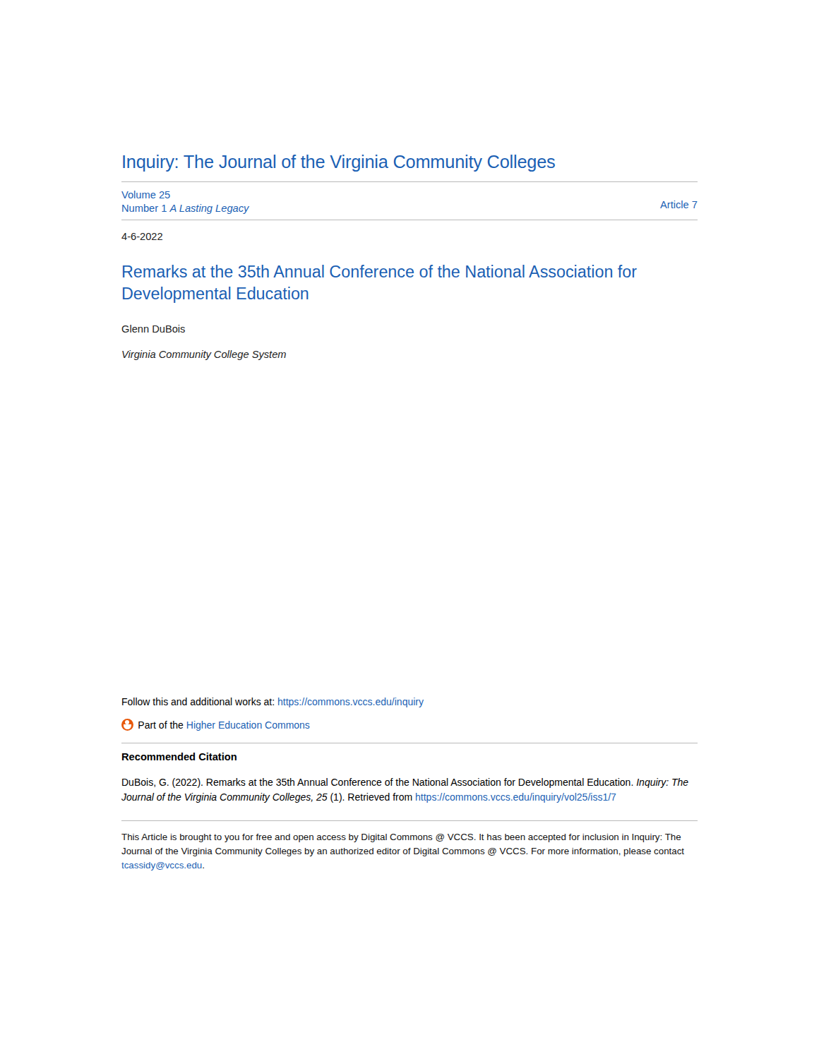Inquiry: The Journal of the Virginia Community Colleges
Volume 25
Number 1 A Lasting Legacy
Article 7
4-6-2022
Remarks at the 35th Annual Conference of the National Association for Developmental Education
Glenn DuBois
Virginia Community College System
Follow this and additional works at: https://commons.vccs.edu/inquiry
Part of the Higher Education Commons
Recommended Citation
DuBois, G. (2022). Remarks at the 35th Annual Conference of the National Association for Developmental Education. Inquiry: The Journal of the Virginia Community Colleges, 25 (1). Retrieved from https://commons.vccs.edu/inquiry/vol25/iss1/7
This Article is brought to you for free and open access by Digital Commons @ VCCS. It has been accepted for inclusion in Inquiry: The Journal of the Virginia Community Colleges by an authorized editor of Digital Commons @ VCCS. For more information, please contact tcassidy@vccs.edu.